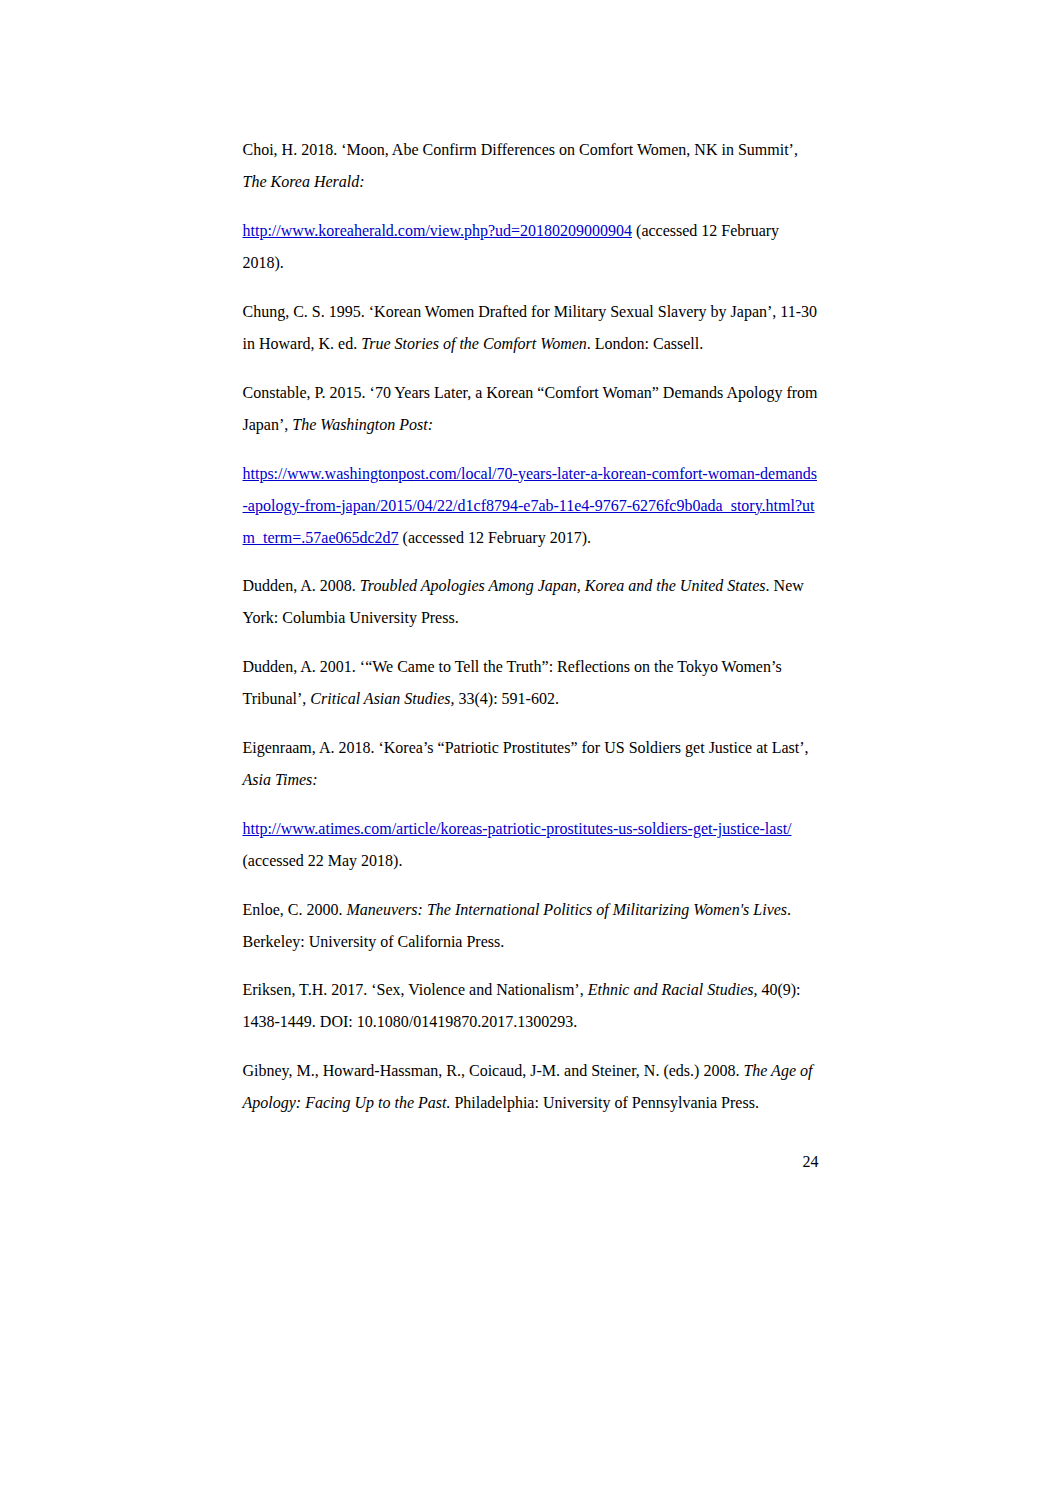Choi, H. 2018. ‘Moon, Abe Confirm Differences on Comfort Women, NK in Summit’, The Korea Herald:
http://www.koreaherald.com/view.php?ud=20180209000904 (accessed 12 February 2018).
Chung, C. S. 1995. ‘Korean Women Drafted for Military Sexual Slavery by Japan’, 11-30 in Howard, K. ed. True Stories of the Comfort Women. London: Cassell.
Constable, P. 2015. ‘70 Years Later, a Korean “Comfort Woman” Demands Apology from Japan’, The Washington Post:
https://www.washingtonpost.com/local/70-years-later-a-korean-comfort-woman-demands-apology-from-japan/2015/04/22/d1cf8794-e7ab-11e4-9767-6276fc9b0ada_story.html?utm_term=.57ae065dc2d7 (accessed 12 February 2017).
Dudden, A. 2008. Troubled Apologies Among Japan, Korea and the United States. New York: Columbia University Press.
Dudden, A. 2001. ‘“We Came to Tell the Truth”: Reflections on the Tokyo Women’s Tribunal’, Critical Asian Studies, 33(4): 591-602.
Eigenraam, A. 2018. ‘Korea’s “Patriotic Prostitutes” for US Soldiers get Justice at Last’, Asia Times:
http://www.atimes.com/article/koreas-patriotic-prostitutes-us-soldiers-get-justice-last/ (accessed 22 May 2018).
Enloe, C. 2000. Maneuvers: The International Politics of Militarizing Women's Lives. Berkeley: University of California Press.
Eriksen, T.H. 2017. ‘Sex, Violence and Nationalism’, Ethnic and Racial Studies, 40(9): 1438-1449. DOI: 10.1080/01419870.2017.1300293.
Gibney, M., Howard-Hassman, R., Coicaud, J-M. and Steiner, N. (eds.) 2008. The Age of Apology: Facing Up to the Past. Philadelphia: University of Pennsylvania Press.
24